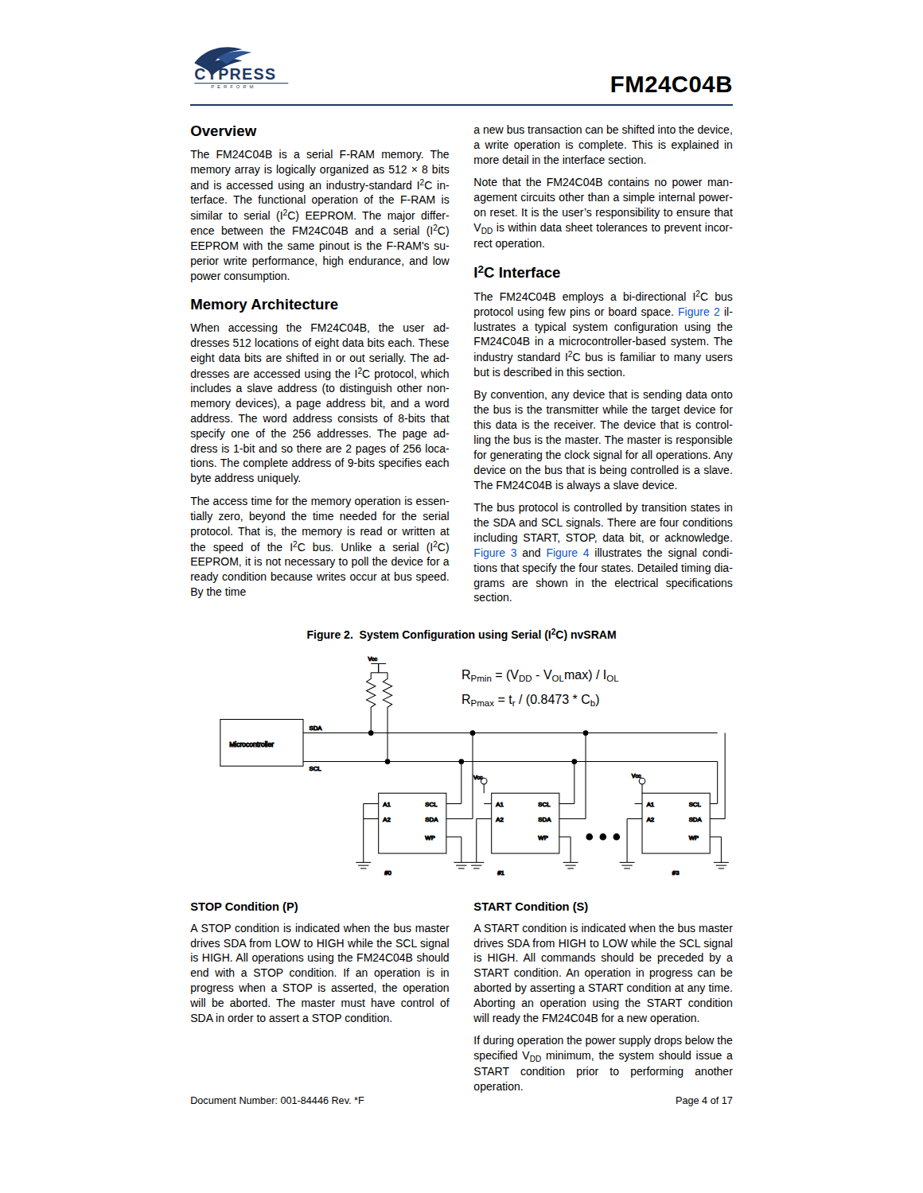CYPRESS PERFORM
FM24C04B
Overview
The FM24C04B is a serial F-RAM memory. The memory array is logically organized as 512 × 8 bits and is accessed using an industry-standard I2C interface. The functional operation of the F-RAM is similar to serial (I2C) EEPROM. The major difference between the FM24C04B and a serial (I2C) EEPROM with the same pinout is the F-RAM's superior write performance, high endurance, and low power consumption.
Memory Architecture
When accessing the FM24C04B, the user addresses 512 locations of eight data bits each. These eight data bits are shifted in or out serially. The addresses are accessed using the I2C protocol, which includes a slave address (to distinguish other non-memory devices), a page address bit, and a word address. The word address consists of 8-bits that specify one of the 256 addresses. The page address is 1-bit and so there are 2 pages of 256 locations. The complete address of 9-bits specifies each byte address uniquely.
The access time for the memory operation is essentially zero, beyond the time needed for the serial protocol. That is, the memory is read or written at the speed of the I2C bus. Unlike a serial (I2C) EEPROM, it is not necessary to poll the device for a ready condition because writes occur at bus speed. By the time
a new bus transaction can be shifted into the device, a write operation is complete. This is explained in more detail in the interface section.
Note that the FM24C04B contains no power management circuits other than a simple internal power-on reset. It is the user’s responsibility to ensure that VDD is within data sheet tolerances to prevent incorrect operation.
I2C Interface
The FM24C04B employs a bi-directional I2C bus protocol using few pins or board space. Figure 2 illustrates a typical system configuration using the FM24C04B in a microcontroller-based system. The industry standard I2C bus is familiar to many users but is described in this section.
By convention, any device that is sending data onto the bus is the transmitter while the target device for this data is the receiver. The device that is controlling the bus is the master. The master is responsible for generating the clock signal for all operations. Any device on the bus that is being controlled is a slave. The FM24C04B is always a slave device.
The bus protocol is controlled by transition states in the SDA and SCL signals. There are four conditions including START, STOP, data bit, or acknowledge. Figure 3 and Figure 4 illustrates the signal conditions that specify the four states. Detailed timing diagrams are shown in the electrical specifications section.
Figure 2. System Configuration using Serial (I2C) nvSRAM
RPmin = (VDD - VOLmax) / IOL
RPmax = tr / (0.8473 * Cb)
Vcc Microcontroller SDA SCL A1 A2 SCL SDA WP #0 Vcc A1 A2 SCL SDA WP #1 Vcc A1 A2 SCL SDA WP #3
STOP Condition (P)
A STOP condition is indicated when the bus master drives SDA from LOW to HIGH while the SCL signal is HIGH. All operations using the FM24C04B should end with a STOP condition. If an operation is in progress when a STOP is asserted, the operation will be aborted. The master must have control of SDA in order to assert a STOP condition.
START Condition (S)
A START condition is indicated when the bus master drives SDA from HIGH to LOW while the SCL signal is HIGH. All commands should be preceded by a START condition. An operation in progress can be aborted by asserting a START condition at any time. Aborting an operation using the START condition will ready the FM24C04B for a new operation.
If during operation the power supply drops below the specified VDD minimum, the system should issue a START condition prior to performing another operation.
Document Number: 001-84446 Rev. *F
Page 4 of 17